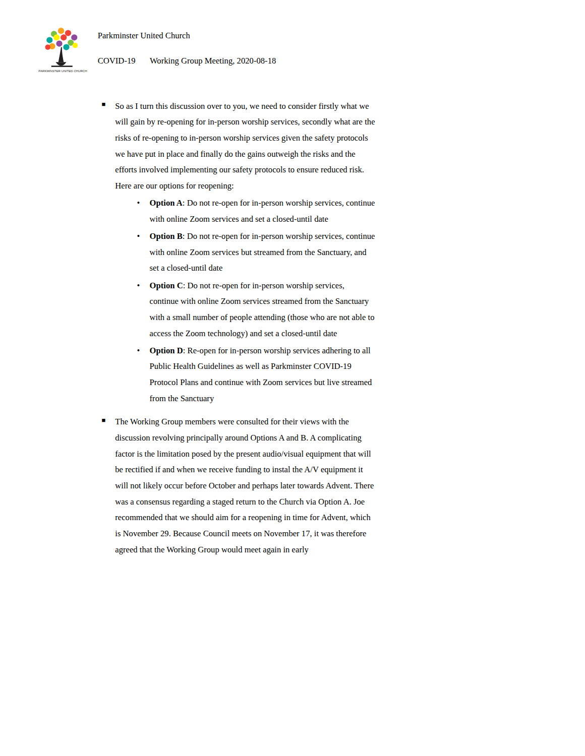PARKMINSTER UNITED CHURCH
Parkminster United Church
COVID-19 Working Group Meeting, 2020-08-18
So as I turn this discussion over to you, we need to consider firstly what we will gain by re-opening for in-person worship services, secondly what are the risks of re-opening to in-person worship services given the safety protocols we have put in place and finally do the gains outweigh the risks and the efforts involved implementing our safety protocols to ensure reduced risk. Here are our options for reopening:
Option A: Do not re-open for in-person worship services, continue with online Zoom services and set a closed-until date
Option B: Do not re-open for in-person worship services, continue with online Zoom services but streamed from the Sanctuary, and set a closed-until date
Option C: Do not re-open for in-person worship services, continue with online Zoom services streamed from the Sanctuary with a small number of people attending (those who are not able to access the Zoom technology) and set a closed-until date
Option D: Re-open for in-person worship services adhering to all Public Health Guidelines as well as Parkminster COVID-19 Protocol Plans and continue with Zoom services but live streamed from the Sanctuary
The Working Group members were consulted for their views with the discussion revolving principally around Options A and B. A complicating factor is the limitation posed by the present audio/visual equipment that will be rectified if and when we receive funding to instal the A/V equipment it will not likely occur before October and perhaps later towards Advent. There was a consensus regarding a staged return to the Church via Option A. Joe recommended that we should aim for a reopening in time for Advent, which is November 29. Because Council meets on November 17, it was therefore agreed that the Working Group would meet again in early